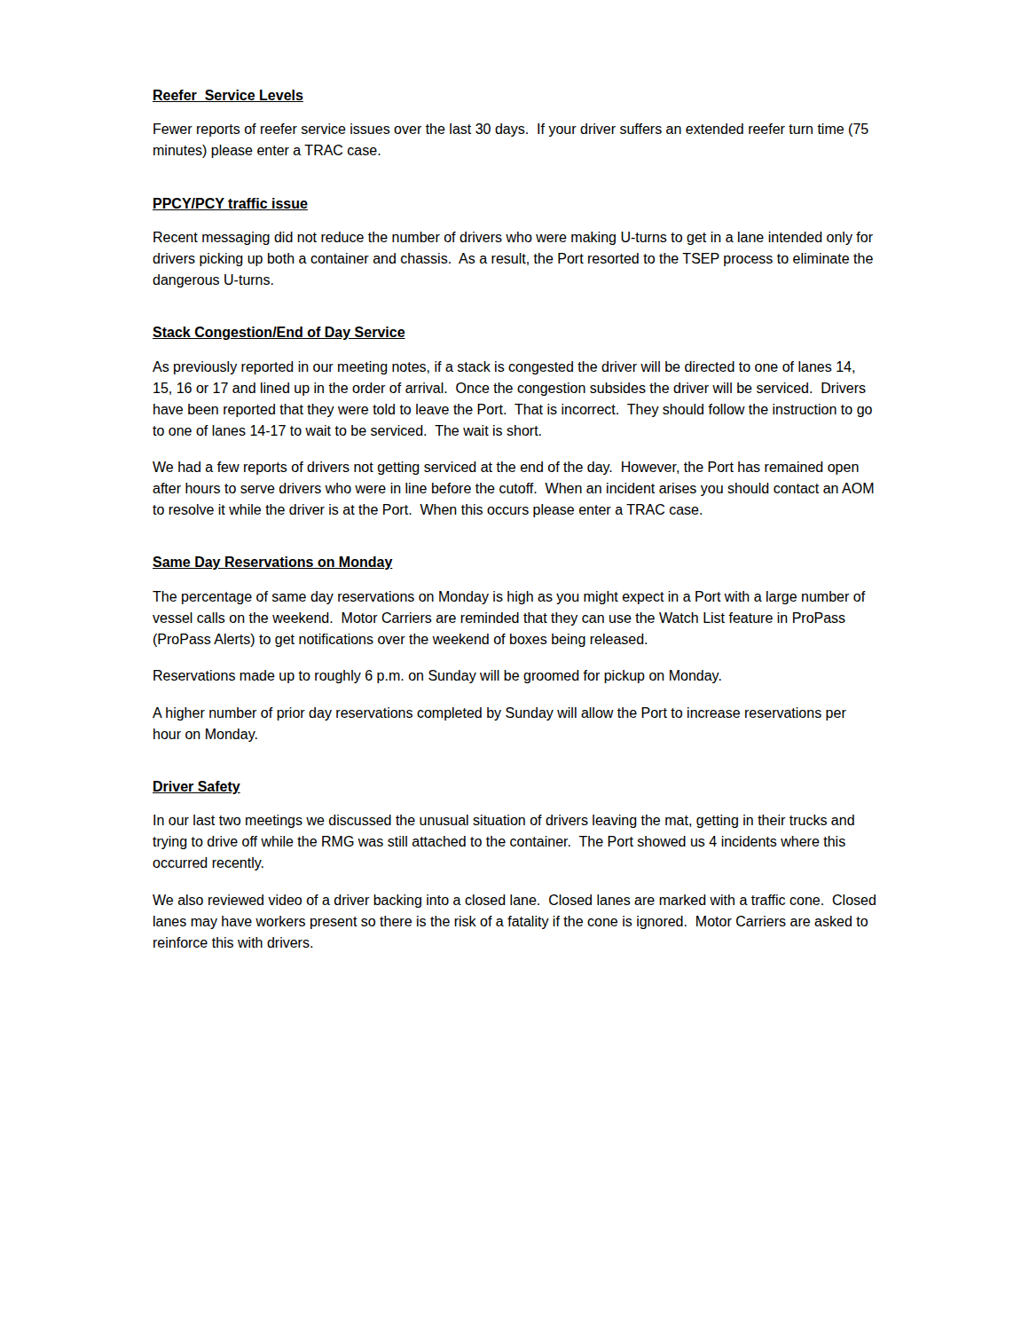Reefer Service Levels
Fewer reports of reefer service issues over the last 30 days. If your driver suffers an extended reefer turn time (75 minutes) please enter a TRAC case.
PPCY/PCY traffic issue
Recent messaging did not reduce the number of drivers who were making U-turns to get in a lane intended only for drivers picking up both a container and chassis. As a result, the Port resorted to the TSEP process to eliminate the dangerous U-turns.
Stack Congestion/End of Day Service
As previously reported in our meeting notes, if a stack is congested the driver will be directed to one of lanes 14, 15, 16 or 17 and lined up in the order of arrival. Once the congestion subsides the driver will be serviced. Drivers have been reported that they were told to leave the Port. That is incorrect. They should follow the instruction to go to one of lanes 14-17 to wait to be serviced. The wait is short.
We had a few reports of drivers not getting serviced at the end of the day. However, the Port has remained open after hours to serve drivers who were in line before the cutoff. When an incident arises you should contact an AOM to resolve it while the driver is at the Port. When this occurs please enter a TRAC case.
Same Day Reservations on Monday
The percentage of same day reservations on Monday is high as you might expect in a Port with a large number of vessel calls on the weekend. Motor Carriers are reminded that they can use the Watch List feature in ProPass (ProPass Alerts) to get notifications over the weekend of boxes being released.
Reservations made up to roughly 6 p.m. on Sunday will be groomed for pickup on Monday.
A higher number of prior day reservations completed by Sunday will allow the Port to increase reservations per hour on Monday.
Driver Safety
In our last two meetings we discussed the unusual situation of drivers leaving the mat, getting in their trucks and trying to drive off while the RMG was still attached to the container. The Port showed us 4 incidents where this occurred recently.
We also reviewed video of a driver backing into a closed lane. Closed lanes are marked with a traffic cone. Closed lanes may have workers present so there is the risk of a fatality if the cone is ignored. Motor Carriers are asked to reinforce this with drivers.